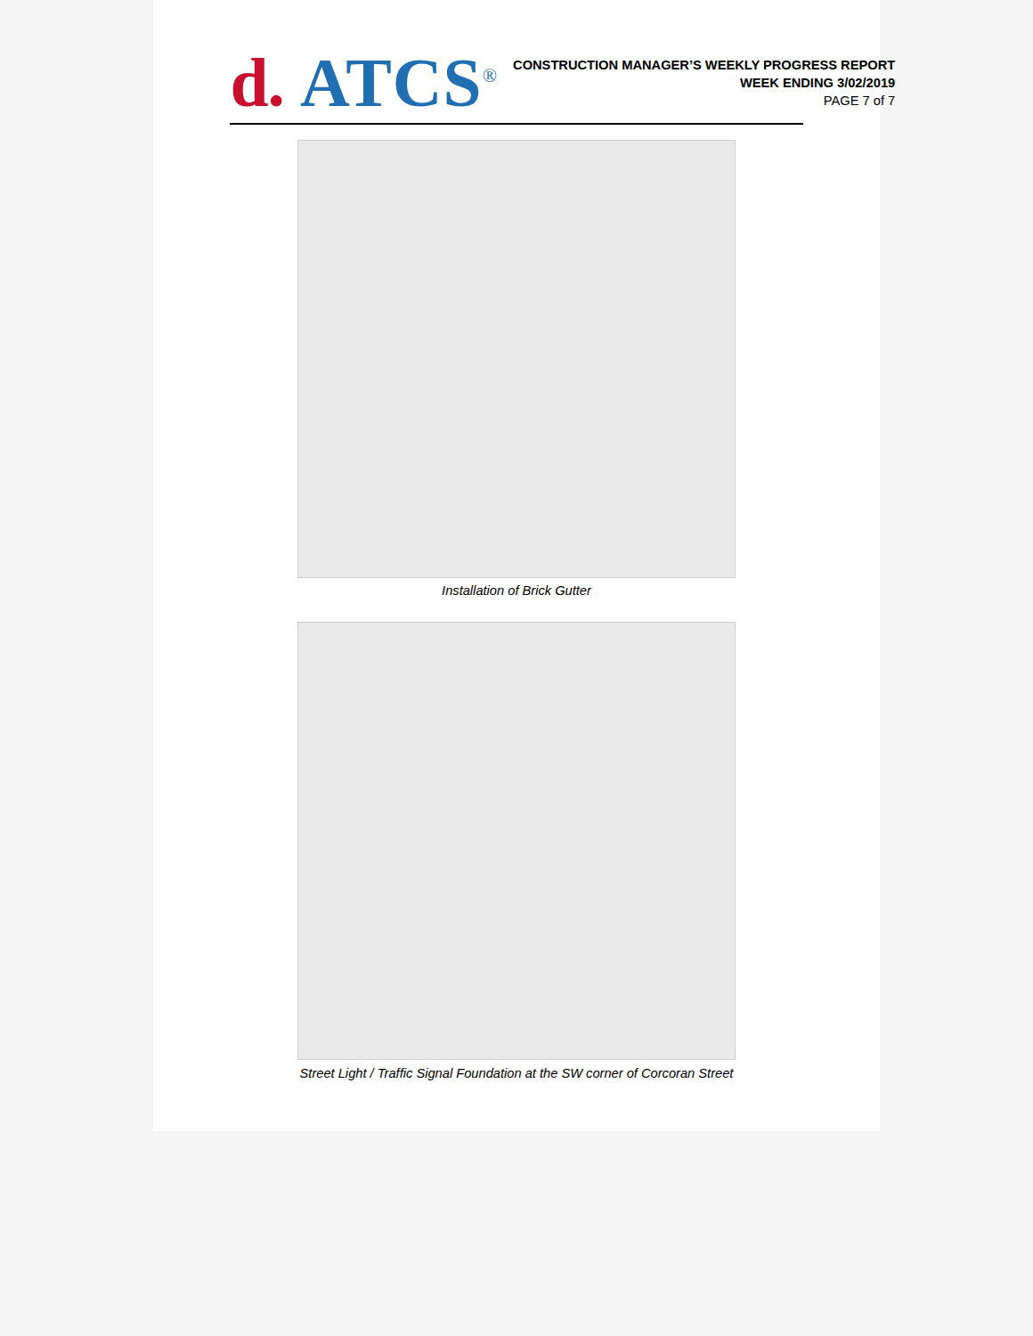d. ATCS®
CONSTRUCTION MANAGER’S WEEKLY PROGRESS REPORT
WEEK ENDING 3/02/2019
PAGE 7 of 7
Installation of Brick Gutter
Street Light / Traffic Signal Foundation at the SW corner of Corcoran Street